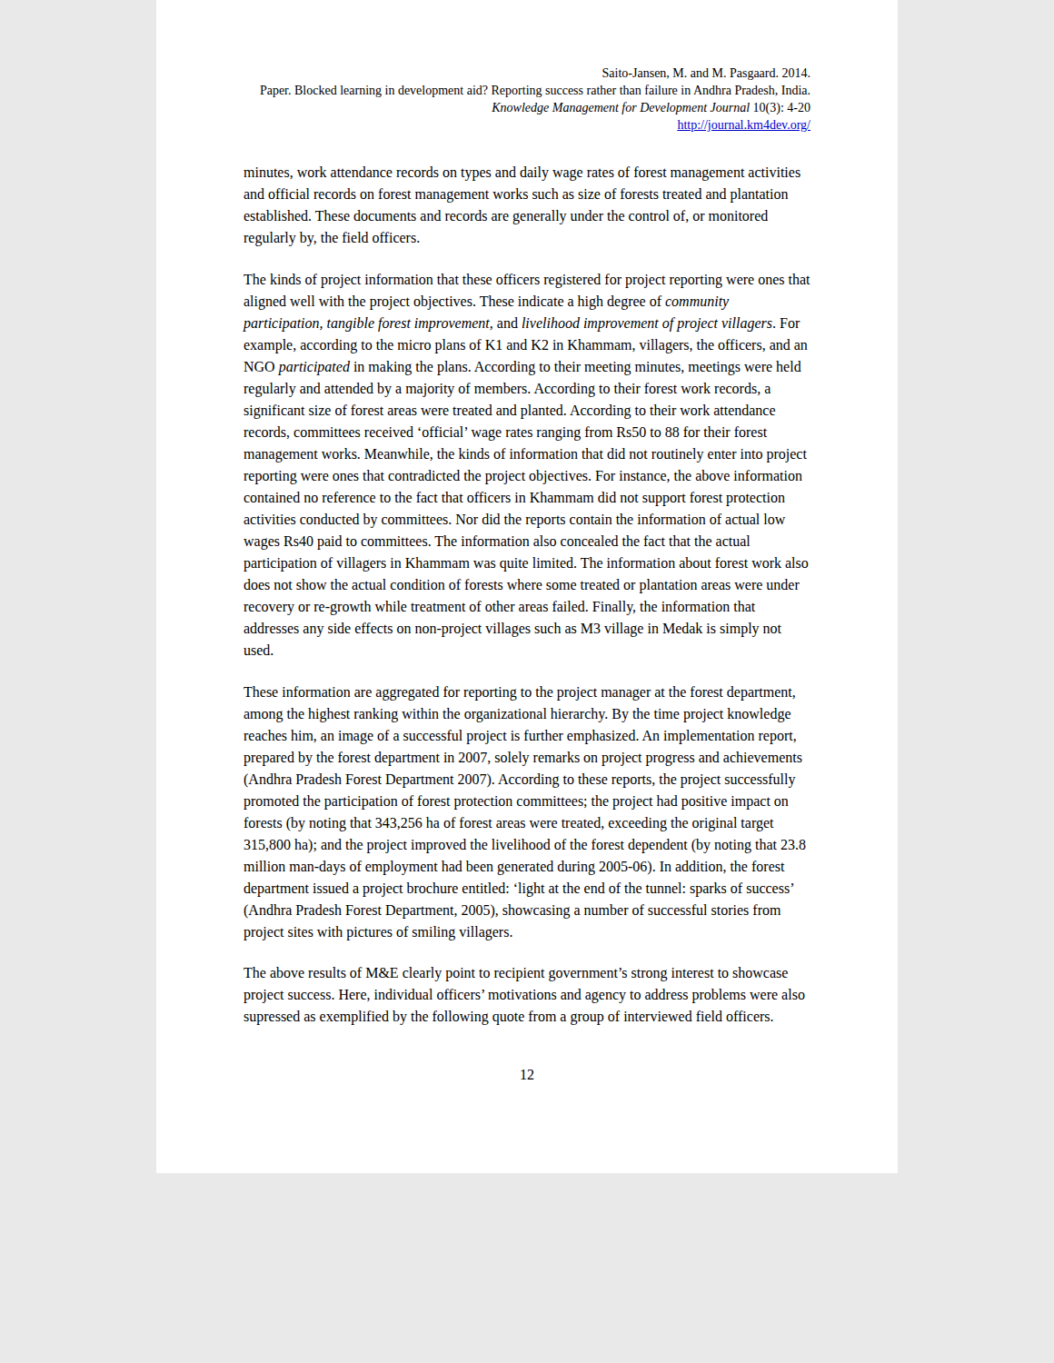Saito-Jansen, M. and M. Pasgaard. 2014. Paper. Blocked learning in development aid? Reporting success rather than failure in Andhra Pradesh, India. Knowledge Management for Development Journal 10(3): 4-20 http://journal.km4dev.org/
minutes, work attendance records on types and daily wage rates of forest management activities and official records on forest management works such as size of forests treated and plantation established. These documents and records are generally under the control of, or monitored regularly by, the field officers.
The kinds of project information that these officers registered for project reporting were ones that aligned well with the project objectives. These indicate a high degree of community participation, tangible forest improvement, and livelihood improvement of project villagers. For example, according to the micro plans of K1 and K2 in Khammam, villagers, the officers, and an NGO participated in making the plans. According to their meeting minutes, meetings were held regularly and attended by a majority of members. According to their forest work records, a significant size of forest areas were treated and planted. According to their work attendance records, committees received ‘official’ wage rates ranging from Rs50 to 88 for their forest management works. Meanwhile, the kinds of information that did not routinely enter into project reporting were ones that contradicted the project objectives. For instance, the above information contained no reference to the fact that officers in Khammam did not support forest protection activities conducted by committees. Nor did the reports contain the information of actual low wages Rs40 paid to committees. The information also concealed the fact that the actual participation of villagers in Khammam was quite limited. The information about forest work also does not show the actual condition of forests where some treated or plantation areas were under recovery or re-growth while treatment of other areas failed. Finally, the information that addresses any side effects on non-project villages such as M3 village in Medak is simply not used.
These information are aggregated for reporting to the project manager at the forest department, among the highest ranking within the organizational hierarchy. By the time project knowledge reaches him, an image of a successful project is further emphasized. An implementation report, prepared by the forest department in 2007, solely remarks on project progress and achievements (Andhra Pradesh Forest Department 2007). According to these reports, the project successfully promoted the participation of forest protection committees; the project had positive impact on forests (by noting that 343,256 ha of forest areas were treated, exceeding the original target 315,800 ha); and the project improved the livelihood of the forest dependent (by noting that 23.8 million man-days of employment had been generated during 2005-06). In addition, the forest department issued a project brochure entitled: ‘light at the end of the tunnel: sparks of success’ (Andhra Pradesh Forest Department, 2005), showcasing a number of successful stories from project sites with pictures of smiling villagers.
The above results of M&E clearly point to recipient government’s strong interest to showcase project success. Here, individual officers’ motivations and agency to address problems were also supressed as exemplified by the following quote from a group of interviewed field officers.
12